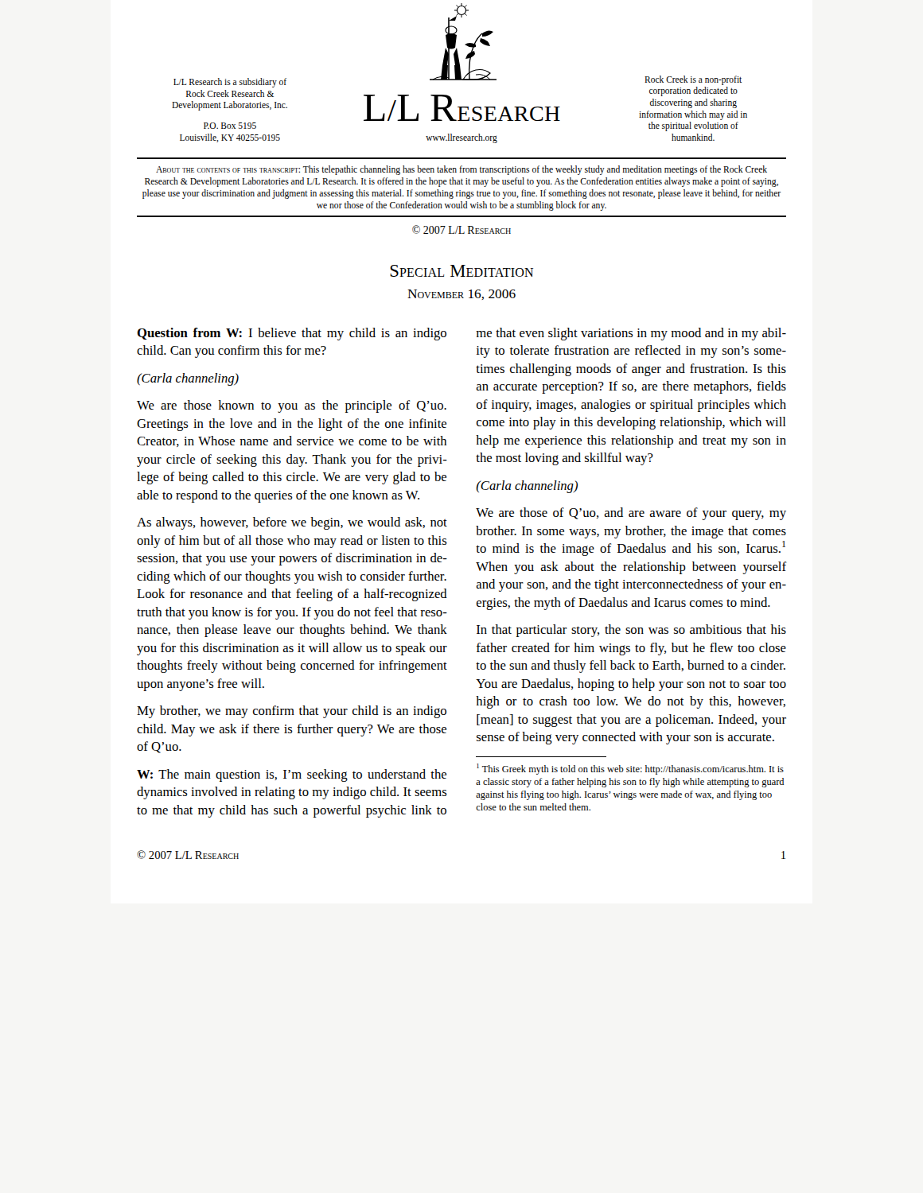L/L Research is a subsidiary of
Rock Creek Research &
Development Laboratories, Inc.
P.O. Box 5195
Louisville, KY 40255-0195
L/L Research
www.llresearch.org
Rock Creek is a non-profit
corporation dedicated to
discovering and sharing
information which may aid in
the spiritual evolution of
humankind.
About the contents of this transcript: This telepathic channeling has been taken from transcriptions of the weekly study and meditation meetings of the Rock Creek Research & Development Laboratories and L/L Research. It is offered in the hope that it may be useful to you. As the Confederation entities always make a point of saying, please use your discrimination and judgment in assessing this material. If something rings true to you, fine. If something does not resonate, please leave it behind, for neither we nor those of the Confederation would wish to be a stumbling block for any.
© 2007 L/L Research
Special Meditation
November 16, 2006
Question from W: I believe that my child is an indigo child. Can you confirm this for me?
(Carla channeling)
We are those known to you as the principle of Q’uo. Greetings in the love and in the light of the one infinite Creator, in Whose name and service we come to be with your circle of seeking this day. Thank you for the privilege of being called to this circle. We are very glad to be able to respond to the queries of the one known as W.
As always, however, before we begin, we would ask, not only of him but of all those who may read or listen to this session, that you use your powers of discrimination in deciding which of our thoughts you wish to consider further. Look for resonance and that feeling of a half-recognized truth that you know is for you. If you do not feel that resonance, then please leave our thoughts behind. We thank you for this discrimination as it will allow us to speak our thoughts freely without being concerned for infringement upon anyone’s free will.
My brother, we may confirm that your child is an indigo child. May we ask if there is further query? We are those of Q’uo.
W: The main question is, I’m seeking to understand the dynamics involved in relating to my indigo child. It seems to me that my child has such a powerful psychic link to me that even slight variations in my mood and in my ability to tolerate frustration are reflected in my son’s sometimes challenging moods of anger and frustration. Is this an accurate perception? If so, are there metaphors, fields of inquiry, images, analogies or spiritual principles which come into play in this developing relationship, which will help me experience this relationship and treat my son in the most loving and skillful way?
(Carla channeling)
We are those of Q’uo, and are aware of your query, my brother. In some ways, my brother, the image that comes to mind is the image of Daedalus and his son, Icarus.1 When you ask about the relationship between yourself and your son, and the tight interconnectedness of your energies, the myth of Daedalus and Icarus comes to mind.
In that particular story, the son was so ambitious that his father created for him wings to fly, but he flew too close to the sun and thusly fell back to Earth, burned to a cinder. You are Daedalus, hoping to help your son not to soar too high or to crash too low. We do not by this, however, [mean] to suggest that you are a policeman. Indeed, your sense of being very connected with your son is accurate.
1 This Greek myth is told on this web site: http://thanasis.com/icarus.htm. It is a classic story of a father helping his son to fly high while attempting to guard against his flying too high. Icarus’ wings were made of wax, and flying too close to the sun melted them.
© 2007 L/L Research 1